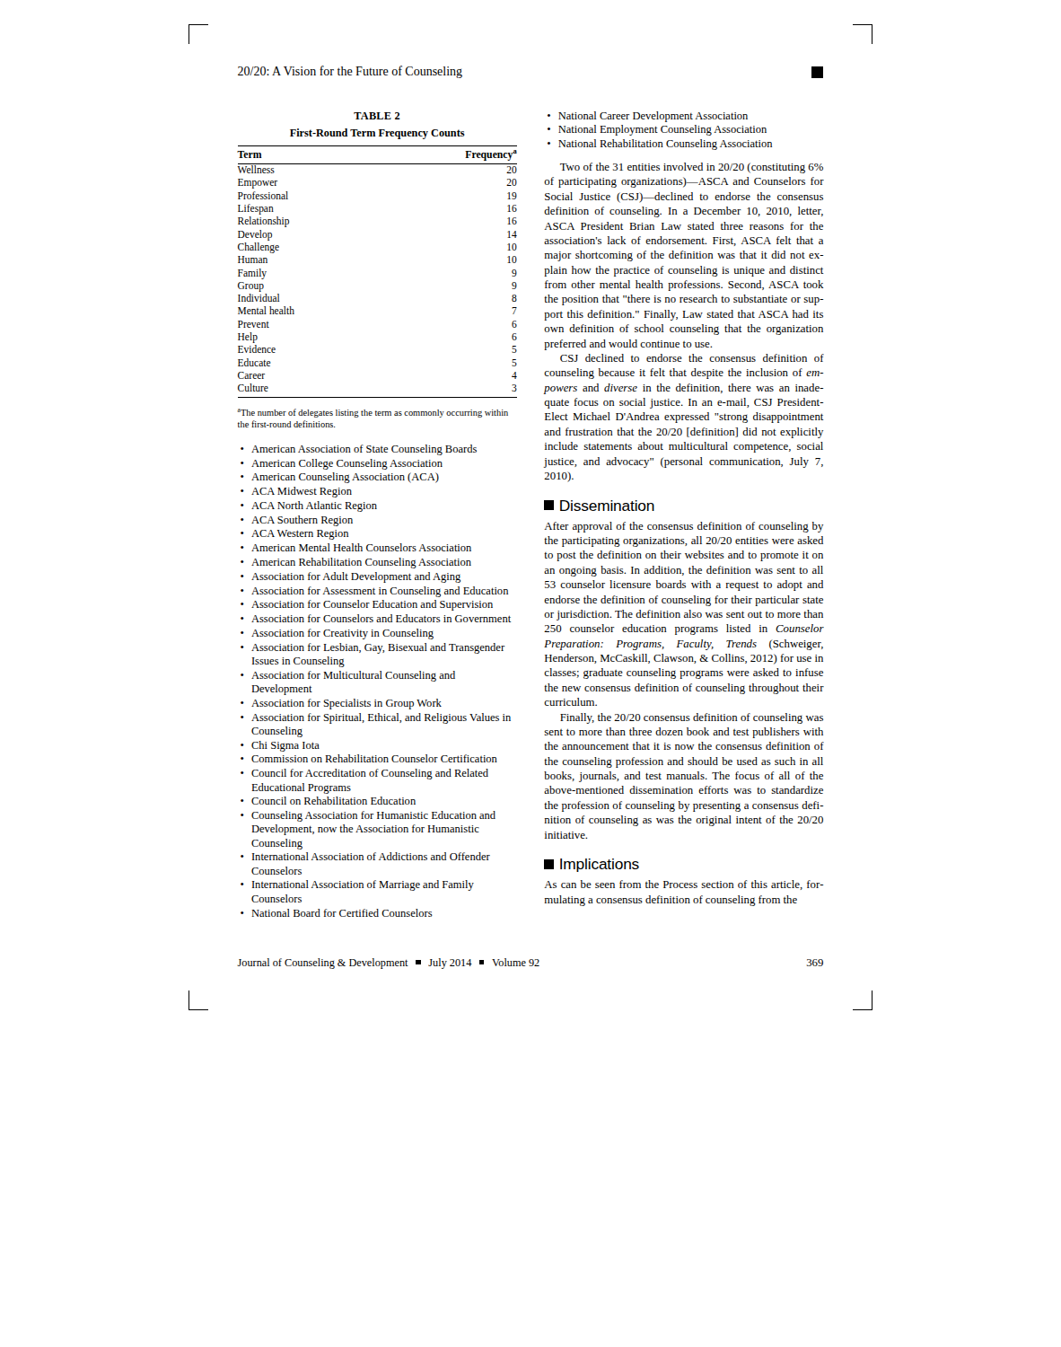20/20: A Vision for the Future of Counseling
TABLE 2
First-Round Term Frequency Counts
| Term | Frequency a |
| --- | --- |
| Wellness | 20 |
| Empower | 20 |
| Professional | 19 |
| Lifespan | 16 |
| Relationship | 16 |
| Develop | 14 |
| Challenge | 10 |
| Human | 10 |
| Family | 9 |
| Group | 9 |
| Individual | 8 |
| Mental health | 7 |
| Prevent | 6 |
| Help | 6 |
| Evidence | 5 |
| Educate | 5 |
| Career | 4 |
| Culture | 3 |
aThe number of delegates listing the term as commonly occurring within the first-round definitions.
American Association of State Counseling Boards
American College Counseling Association
American Counseling Association (ACA)
ACA Midwest Region
ACA North Atlantic Region
ACA Southern Region
ACA Western Region
American Mental Health Counselors Association
American Rehabilitation Counseling Association
Association for Adult Development and Aging
Association for Assessment in Counseling and Education
Association for Counselor Education and Supervision
Association for Counselors and Educators in Government
Association for Creativity in Counseling
Association for Lesbian, Gay, Bisexual and Transgender Issues in Counseling
Association for Multicultural Counseling and Development
Association for Specialists in Group Work
Association for Spiritual, Ethical, and Religious Values in Counseling
Chi Sigma Iota
Commission on Rehabilitation Counselor Certification
Council for Accreditation of Counseling and Related Educational Programs
Council on Rehabilitation Education
Counseling Association for Humanistic Education and Development, now the Association for Humanistic Counseling
International Association of Addictions and Offender Counselors
International Association of Marriage and Family Counselors
National Board for Certified Counselors
National Career Development Association
National Employment Counseling Association
National Rehabilitation Counseling Association
Two of the 31 entities involved in 20/20 (constituting 6% of participating organizations)—ASCA and Counselors for Social Justice (CSJ)—declined to endorse the consensus definition of counseling. In a December 10, 2010, letter, ASCA President Brian Law stated three reasons for the association's lack of endorsement. First, ASCA felt that a major shortcoming of the definition was that it did not explain how the practice of counseling is unique and distinct from other mental health professions. Second, ASCA took the position that "there is no research to substantiate or support this definition." Finally, Law stated that ASCA had its own definition of school counseling that the organization preferred and would continue to use.
CSJ declined to endorse the consensus definition of counseling because it felt that despite the inclusion of empowers and diverse in the definition, there was an inadequate focus on social justice. In an e-mail, CSJ President-Elect Michael D'Andrea expressed "strong disappointment and frustration that the 20/20 [definition] did not explicitly include statements about multicultural competence, social justice, and advocacy" (personal communication, July 7, 2010).
Dissemination
After approval of the consensus definition of counseling by the participating organizations, all 20/20 entities were asked to post the definition on their websites and to promote it on an ongoing basis. In addition, the definition was sent to all 53 counselor licensure boards with a request to adopt and endorse the definition of counseling for their particular state or jurisdiction. The definition also was sent out to more than 250 counselor education programs listed in Counselor Preparation: Programs, Faculty, Trends (Schweiger, Henderson, McCaskill, Clawson, & Collins, 2012) for use in classes; graduate counseling programs were asked to infuse the new consensus definition of counseling throughout their curriculum.
Finally, the 20/20 consensus definition of counseling was sent to more than three dozen book and test publishers with the announcement that it is now the consensus definition of the counseling profession and should be used as such in all books, journals, and test manuals. The focus of all of the above-mentioned dissemination efforts was to standardize the profession of counseling by presenting a consensus definition of counseling as was the original intent of the 20/20 initiative.
Implications
As can be seen from the Process section of this article, formulating a consensus definition of counseling from the
Journal of Counseling & Development July 2014 Volume 92
369